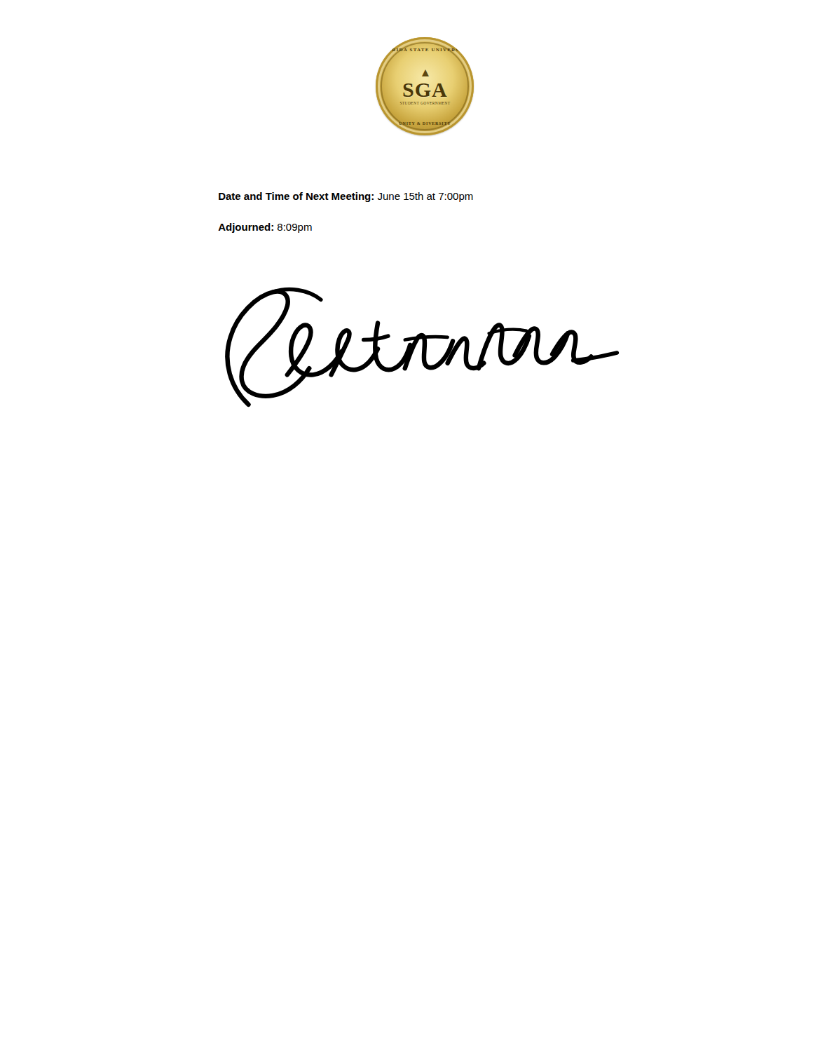Florida State University
▲
SGA
Student Government
Unity & Diversity
Date and Time of Next Meeting: June 15th at 7:00pm
Adjourned: 8:09pm